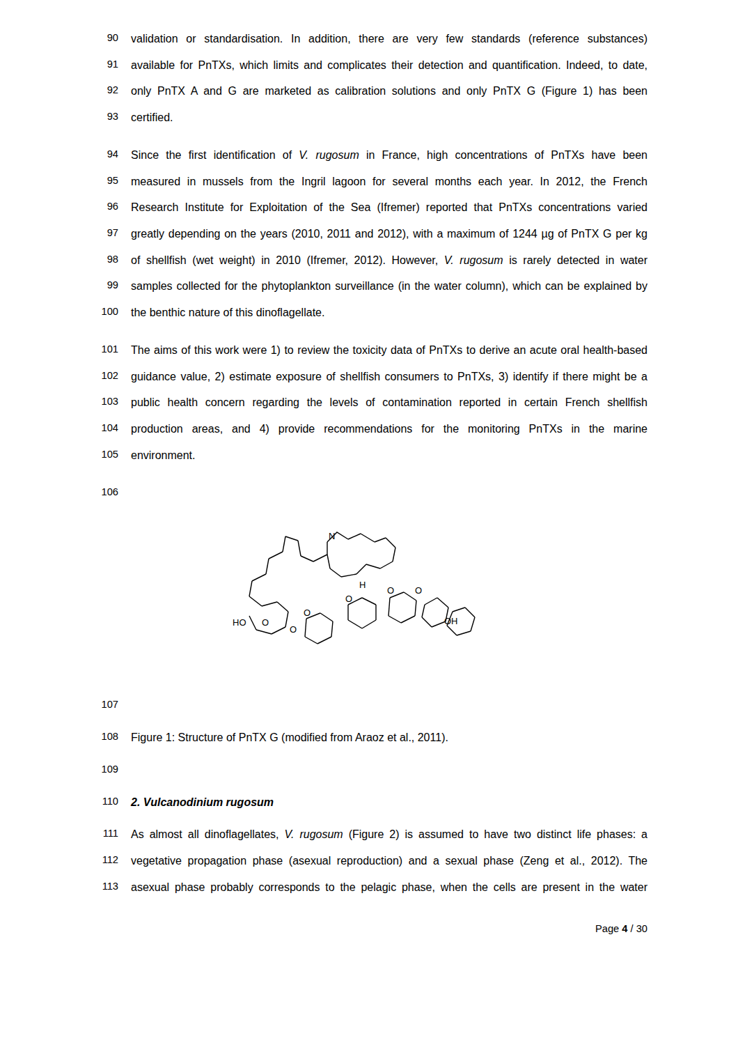90 validation or standardisation. In addition, there are very few standards (reference substances)
91 available for PnTXs, which limits and complicates their detection and quantification. Indeed, to date,
92 only PnTX A and G are marketed as calibration solutions and only PnTX G (Figure 1) has been
93 certified.
94 Since the first identification of V. rugosum in France, high concentrations of PnTXs have been
95 measured in mussels from the Ingril lagoon for several months each year. In 2012, the French
96 Research Institute for Exploitation of the Sea (Ifremer) reported that PnTXs concentrations varied
97 greatly depending on the years (2010, 2011 and 2012), with a maximum of 1244 µg of PnTX G per kg
98 of shellfish (wet weight) in 2010 (Ifremer, 2012). However, V. rugosum is rarely detected in water
99 samples collected for the phytoplankton surveillance (in the water column), which can be explained by
100 the benthic nature of this dinoflagellate.
101 The aims of this work were 1) to review the toxicity data of PnTXs to derive an acute oral health-based
102 guidance value, 2) estimate exposure of shellfish consumers to PnTXs, 3) identify if there might be a
103 public health concern regarding the levels of contamination reported in certain French shellfish
104 production areas, and 4) provide recommendations for the monitoring PnTXs in the marine
105 environment.
106
107
108 Figure 1: Structure of PnTX G (modified from Araoz et al., 2011).
109
1102. Vulcanodinium rugosum
111 As almost all dinoflagellates, V. rugosum (Figure 2) is assumed to have two distinct life phases: a
112 vegetative propagation phase (asexual reproduction) and a sexual phase (Zeng et al., 2012). The
113 asexual phase probably corresponds to the pelagic phase, when the cells are present in the water
Page 4 / 30